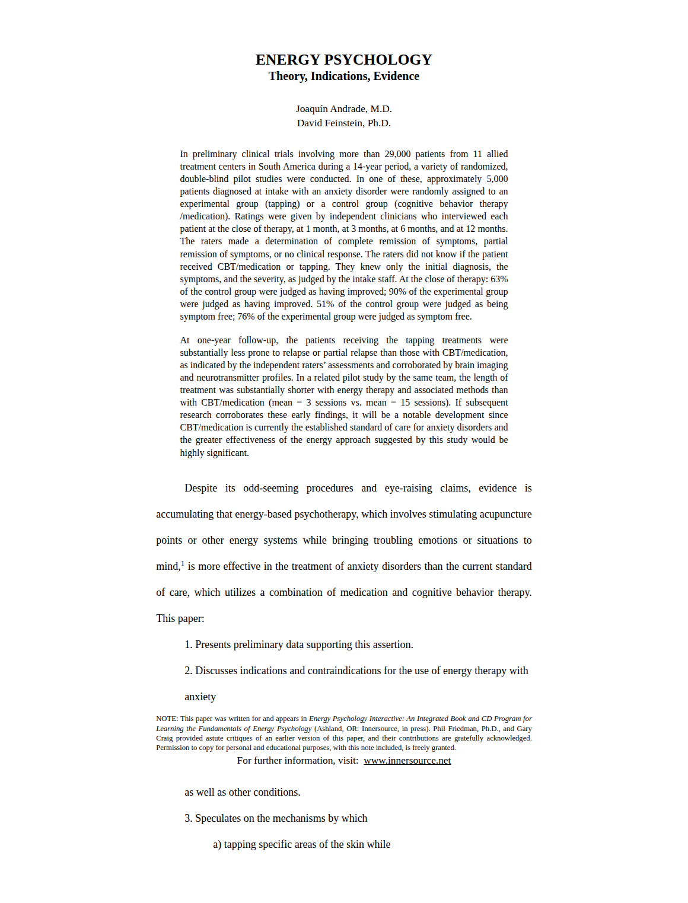ENERGY PSYCHOLOGY
Theory, Indications, Evidence
Joaquín Andrade, M.D.
David Feinstein, Ph.D.
In preliminary clinical trials involving more than 29,000 patients from 11 allied treatment centers in South America during a 14-year period, a variety of randomized, double-blind pilot studies were conducted. In one of these, approximately 5,000 patients diagnosed at intake with an anxiety disorder were randomly assigned to an experimental group (tapping) or a control group (cognitive behavior therapy /medication). Ratings were given by independent clinicians who interviewed each patient at the close of therapy, at 1 month, at 3 months, at 6 months, and at 12 months. The raters made a determination of complete remission of symptoms, partial remission of symptoms, or no clinical response. The raters did not know if the patient received CBT/medication or tapping. They knew only the initial diagnosis, the symptoms, and the severity, as judged by the intake staff. At the close of therapy: 63% of the control group were judged as having improved; 90% of the experimental group were judged as having improved. 51% of the control group were judged as being symptom free; 76% of the experimental group were judged as symptom free.
At one-year follow-up, the patients receiving the tapping treatments were substantially less prone to relapse or partial relapse than those with CBT/medication, as indicated by the independent raters’ assessments and corroborated by brain imaging and neurotransmitter profiles. In a related pilot study by the same team, the length of treatment was substantially shorter with energy therapy and associated methods than with CBT/medication (mean = 3 sessions vs. mean = 15 sessions). If subsequent research corroborates these early findings, it will be a notable development since CBT/medication is currently the established standard of care for anxiety disorders and the greater effectiveness of the energy approach suggested by this study would be highly significant.
Despite its odd-seeming procedures and eye-raising claims, evidence is accumulating that energy-based psychotherapy, which involves stimulating acupuncture points or other energy systems while bringing troubling emotions or situations to mind,1 is more effective in the treatment of anxiety disorders than the current standard of care, which utilizes a combination of medication and cognitive behavior therapy. This paper:
1. Presents preliminary data supporting this assertion.
2. Discusses indications and contraindications for the use of energy therapy with anxiety
NOTE: This paper was written for and appears in Energy Psychology Interactive: An Integrated Book and CD Program for Learning the Fundamentals of Energy Psychology (Ashland, OR: Innersource, in press). Phil Friedman, Ph.D., and Gary Craig provided astute critiques of an earlier version of this paper, and their contributions are gratefully acknowledged. Permission to copy for personal and educational purposes, with this note included, is freely granted.
For further information, visit: www.innersource.net
as well as other conditions.
3. Speculates on the mechanisms by which
a) tapping specific areas of the skin while